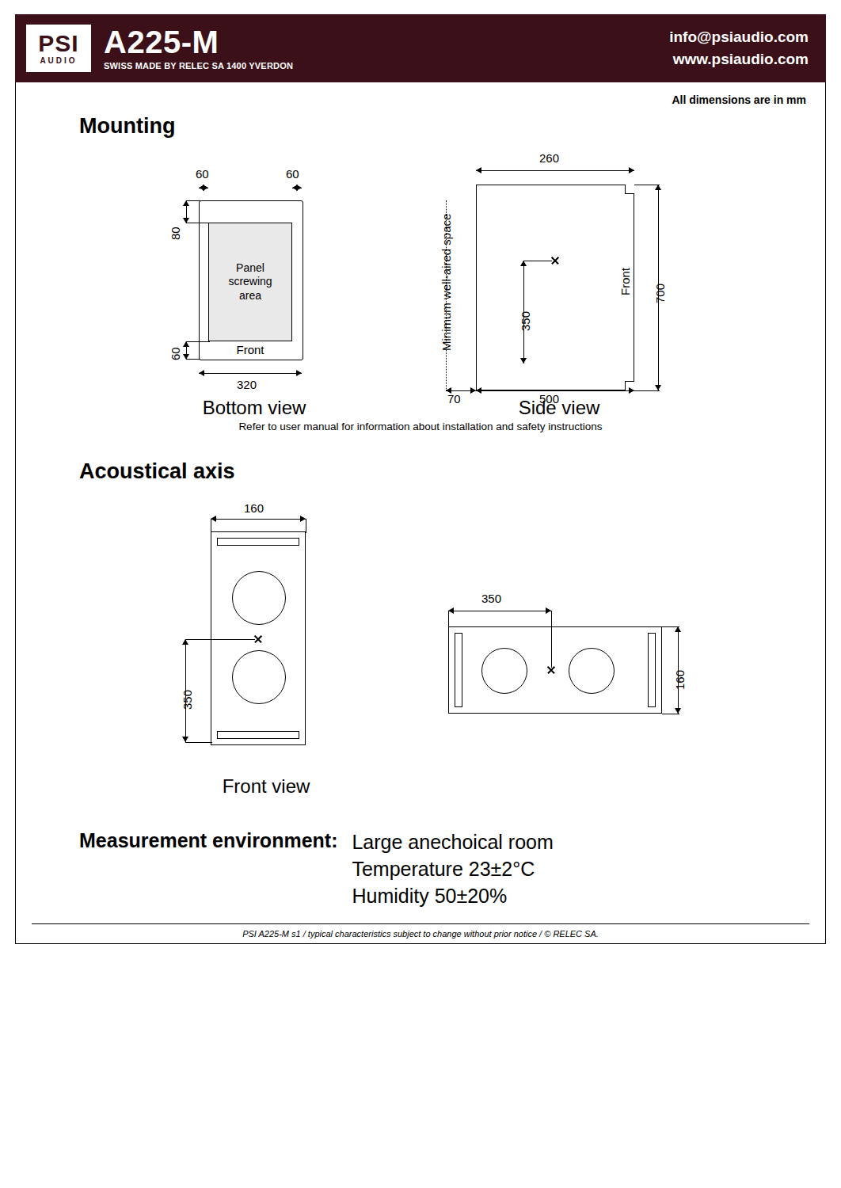PSI
AUDIO
A225-M
SWISS MADE BY RELEC SA 1400 YVERDON
info@psiaudio.com
www.psiaudio.com
All dimensions are in mm
Mounting
Panel
screwing
area
Front
60
60
80
60
320
Bottom view
260
700
Front
Minimum well-aired space
350
70
500
Side view
Refer to user manual for information about installation and safety instructions
Acoustical axis
160
350
Front view
350
160
Measurement environment:
Large anechoical room
Temperature 23±2°C
Humidity 50±20%
PSI A225-M s1 / typical characteristics subject to change without prior notice / © RELEC SA.